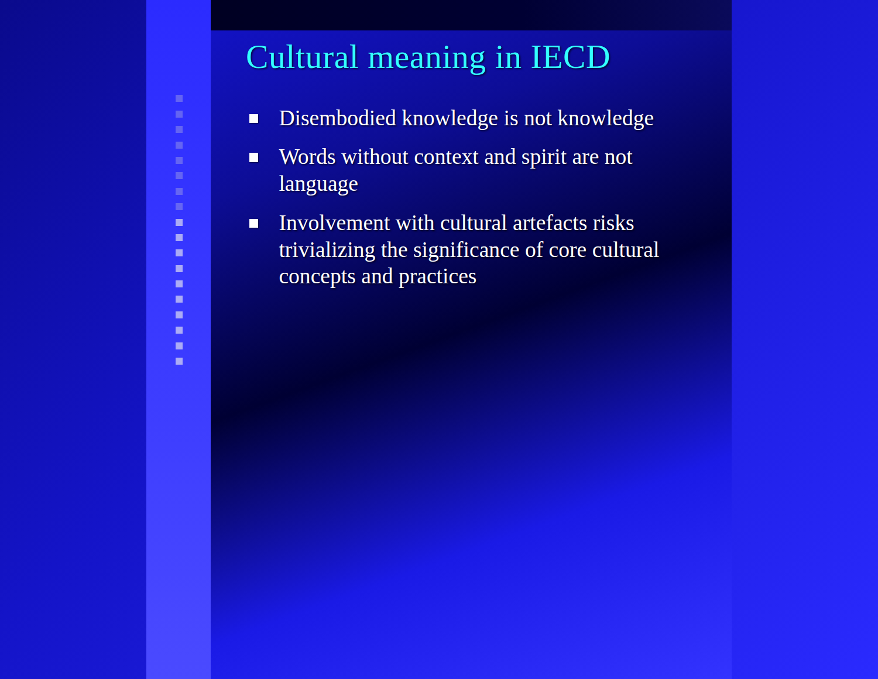Cultural meaning in IECD
Disembodied knowledge is not knowledge
Words without context and spirit are not language
Involvement with cultural artefacts risks trivializing the significance of core cultural concepts and practices